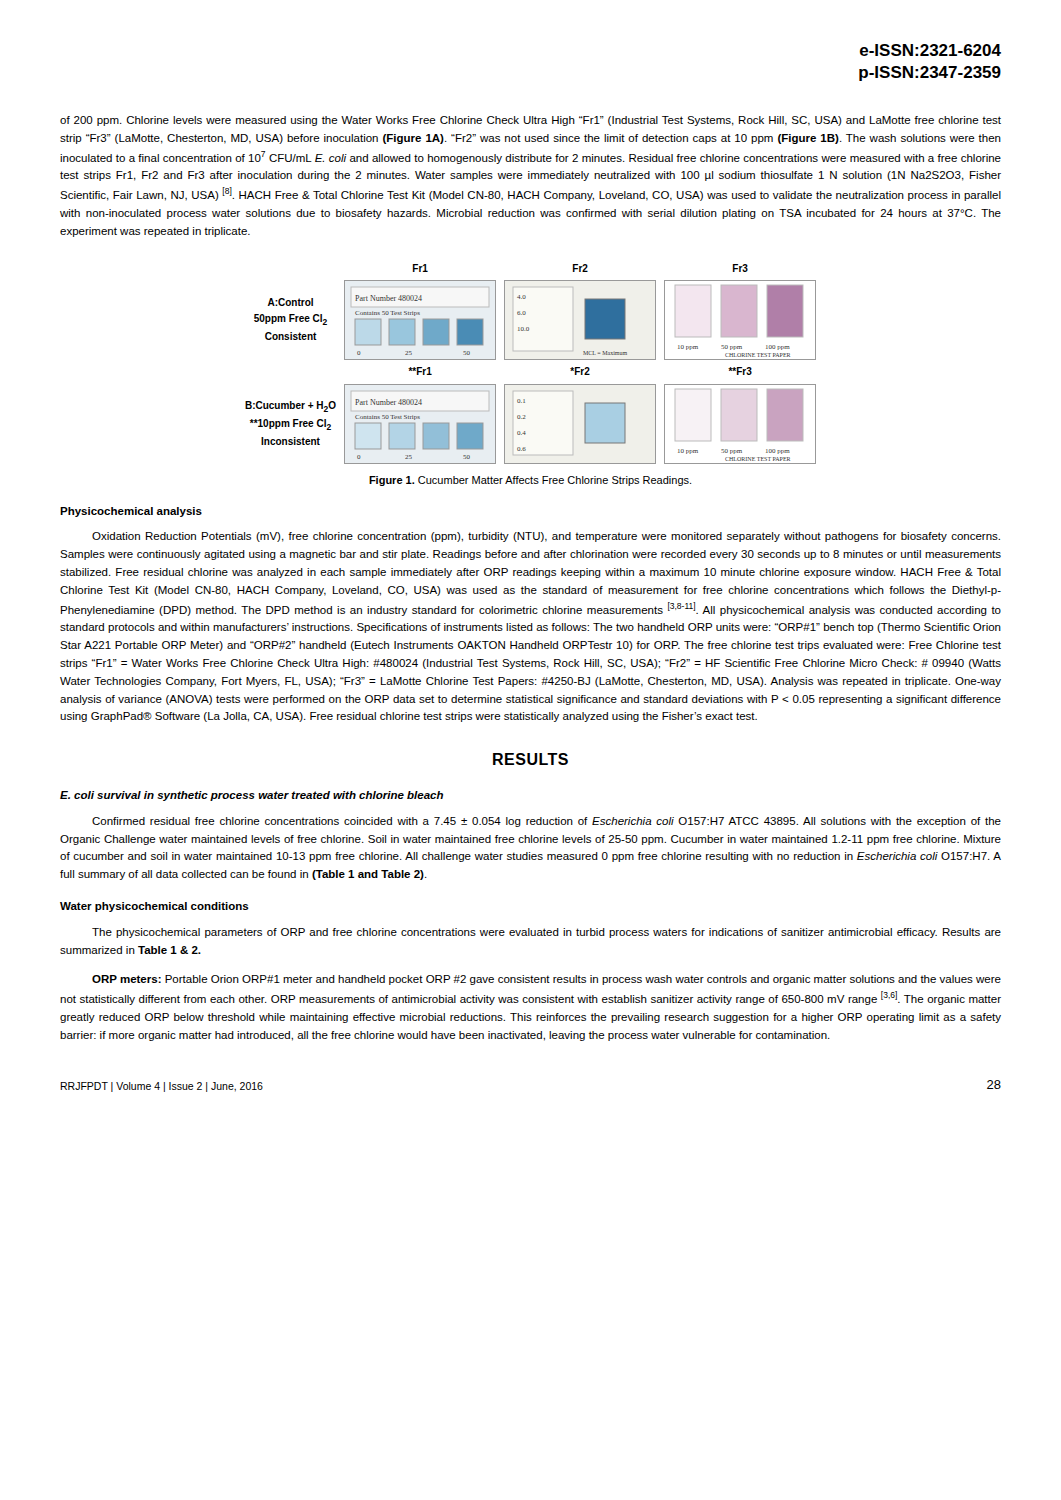e-ISSN:2321-6204
p-ISSN:2347-2359
of 200 ppm. Chlorine levels were measured using the Water Works Free Chlorine Check Ultra High “Fr1” (Industrial Test Systems, Rock Hill, SC, USA) and LaMotte free chlorine test strip “Fr3” (LaMotte, Chesterton, MD, USA) before inoculation (Figure 1A). “Fr2” was not used since the limit of detection caps at 10 ppm (Figure 1B). The wash solutions were then inoculated to a final concentration of 107 CFU/mL E. coli and allowed to homogenously distribute for 2 minutes. Residual free chlorine concentrations were measured with a free chlorine test strips Fr1, Fr2 and Fr3 after inoculation during the 2 minutes. Water samples were immediately neutralized with 100 µl sodium thiosulfate 1 N solution (1N Na2S2O3, Fisher Scientific, Fair Lawn, NJ, USA) [8]. HACH Free & Total Chlorine Test Kit (Model CN-80, HACH Company, Loveland, CO, USA) was used to validate the neutralization process in parallel with non-inoculated process water solutions due to biosafety hazards. Microbial reduction was confirmed with serial dilution plating on TSA incubated for 24 hours at 37°C. The experiment was repeated in triplicate.
| | Fr1 | Fr2 | Fr3 |
| A:Control 50ppm Free Cl 2 Consistent | | | |
| | **Fr1 | *Fr2 | **Fr3 |
| B:Cucumber + H 2 O **10ppm Free Cl 2 Inconsistent | | | |
Figure 1. Cucumber Matter Affects Free Chlorine Strips Readings.
Physicochemical analysis
Oxidation Reduction Potentials (mV), free chlorine concentration (ppm), turbidity (NTU), and temperature were monitored separately without pathogens for biosafety concerns. Samples were continuously agitated using a magnetic bar and stir plate. Readings before and after chlorination were recorded every 30 seconds up to 8 minutes or until measurements stabilized. Free residual chlorine was analyzed in each sample immediately after ORP readings keeping within a maximum 10 minute chlorine exposure window. HACH Free & Total Chlorine Test Kit (Model CN-80, HACH Company, Loveland, CO, USA) was used as the standard of measurement for free chlorine concentrations which follows the Diethyl-p-Phenylenediamine (DPD) method. The DPD method is an industry standard for colorimetric chlorine measurements [3,8-11]. All physicochemical analysis was conducted according to standard protocols and within manufacturers’ instructions. Specifications of instruments listed as follows: The two handheld ORP units were: “ORP#1” bench top (Thermo Scientific Orion Star A221 Portable ORP Meter) and “ORP#2” handheld (Eutech Instruments OAKTON Handheld ORPTestr 10) for ORP. The free chlorine test trips evaluated were: Free Chlorine test strips “Fr1” = Water Works Free Chlorine Check Ultra High: #480024 (Industrial Test Systems, Rock Hill, SC, USA); “Fr2” = HF Scientific Free Chlorine Micro Check: # 09940 (Watts Water Technologies Company, Fort Myers, FL, USA); “Fr3” = LaMotte Chlorine Test Papers: #4250-BJ (LaMotte, Chesterton, MD, USA). Analysis was repeated in triplicate. One-way analysis of variance (ANOVA) tests were performed on the ORP data set to determine statistical significance and standard deviations with P < 0.05 representing a significant difference using GraphPad® Software (La Jolla, CA, USA). Free residual chlorine test strips were statistically analyzed using the Fisher’s exact test.
RESULTS
E. coli survival in synthetic process water treated with chlorine bleach
Confirmed residual free chlorine concentrations coincided with a 7.45 ± 0.054 log reduction of Escherichia coli O157:H7 ATCC 43895. All solutions with the exception of the Organic Challenge water maintained levels of free chlorine. Soil in water maintained free chlorine levels of 25-50 ppm. Cucumber in water maintained 1.2-11 ppm free chlorine. Mixture of cucumber and soil in water maintained 10-13 ppm free chlorine. All challenge water studies measured 0 ppm free chlorine resulting with no reduction in Escherichia coli O157:H7. A full summary of all data collected can be found in (Table 1 and Table 2).
Water physicochemical conditions
The physicochemical parameters of ORP and free chlorine concentrations were evaluated in turbid process waters for indications of sanitizer antimicrobial efficacy. Results are summarized in Table 1 & 2.
ORP meters: Portable Orion ORP#1 meter and handheld pocket ORP #2 gave consistent results in process wash water controls and organic matter solutions and the values were not statistically different from each other. ORP measurements of antimicrobial activity was consistent with establish sanitizer activity range of 650-800 mV range [3,6]. The organic matter greatly reduced ORP below threshold while maintaining effective microbial reductions. This reinforces the prevailing research suggestion for a higher ORP operating limit as a safety barrier: if more organic matter had introduced, all the free chlorine would have been inactivated, leaving the process water vulnerable for contamination.
RRJFPDT | Volume 4 | Issue 2 | June, 2016
28